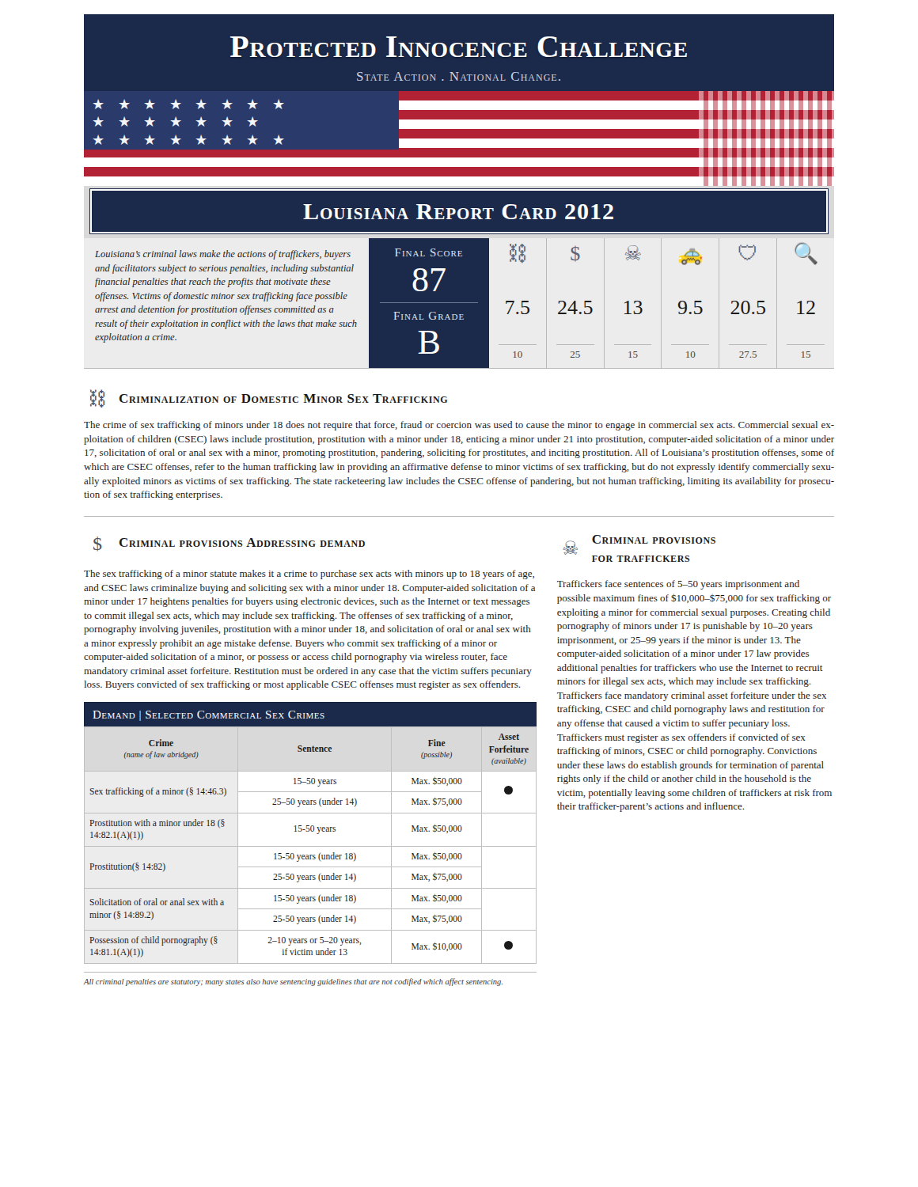Protected Innocence Challenge
State Action . National Change.
Louisiana Report Card 2012
Louisiana’s criminal laws make the actions of traffickers, buyers and facilitators subject to serious penalties, including substantial financial penalties that reach the profits that motivate these offenses. Victims of domestic minor sex trafficking face possible arrest and detention for prostitution offenses committed as a result of their exploitation in conflict with the laws that make such exploitation a crime.
Final Score
87
Final Grade
B
⛓
7.5
10
$
24.5
25
☠
13
15
🚕
9.5
10
🛡
20.5
27.5
🔍
12
15
⛓
Criminalization of Domestic Minor Sex Trafficking
The crime of sex trafficking of minors under 18 does not require that force, fraud or coercion was used to cause the minor to engage in commercial sex acts. Commercial sexual exploitation of children (CSEC) laws include prostitution, prostitution with a minor under 18, enticing a minor under 21 into prostitution, computer-aided solicitation of a minor under 17, solicitation of oral or anal sex with a minor, promoting prostitution, pandering, soliciting for prostitutes, and inciting prostitution. All of Louisiana’s prostitution offenses, some of which are CSEC offenses, refer to the human trafficking law in providing an affirmative defense to minor victims of sex trafficking, but do not expressly identify commercially sexually exploited minors as victims of sex trafficking. The state racketeering law includes the CSEC offense of pandering, but not human trafficking, limiting its availability for prosecution of sex trafficking enterprises.
$
Criminal provisions Addressing demand
The sex trafficking of a minor statute makes it a crime to purchase sex acts with minors up to 18 years of age, and CSEC laws criminalize buying and soliciting sex with a minor under 18. Computer-aided solicitation of a minor under 17 heightens penalties for buyers using electronic devices, such as the Internet or text messages to commit illegal sex acts, which may include sex trafficking. The offenses of sex trafficking of a minor, pornography involving juveniles, prostitution with a minor under 18, and solicitation of oral or anal sex with a minor expressly prohibit an age mistake defense. Buyers who commit sex trafficking of a minor or computer-aided solicitation of a minor, or possess or access child pornography via wireless router, face mandatory criminal asset forfeiture. Restitution must be ordered in any case that the victim suffers pecuniary loss. Buyers convicted of sex trafficking or most applicable CSEC offenses must register as sex offenders.
Demand | Selected Commercial Sex Crimes
| Crime (name of law abridged) | Sentence | Fine (possible) | Asset Forfeiture (available) |
| --- | --- | --- | --- |
| Sex trafficking of a minor (§ 14:46.3) | 15–50 years | Max. $50,000 | |
| 25–50 years (under 14) | Max. $75,000 |
| Prostitution with a minor under 18 (§ 14:82.1(A)(1)) | 15-50 years | Max. $50,000 | |
| Prostitution(§ 14:82) | 15-50 years (under 18) | Max. $50,000 | |
| 25-50 years (under 14) | Max, $75,000 |
| Solicitation of oral or anal sex with a minor (§ 14:89.2) | 15-50 years (under 18) | Max. $50,000 | |
| 25-50 years (under 14) | Max, $75,000 |
| Possession of child pornography (§ 14:81.1(A)(1)) | 2–10 years or 5–20 years, if victim under 13 | Max. $10,000 | |
All criminal penalties are statutory; many states also have sentencing guidelines that are not codified which affect sentencing.
☠
Criminal provisions
for traffickers
Traffickers face sentences of 5–50 years imprisonment and possible maximum fines of $10,000–$75,000 for sex trafficking or exploiting a minor for commercial sexual purposes. Creating child pornography of minors under 17 is punishable by 10–20 years imprisonment, or 25–99 years if the minor is under 13. The computer-aided solicitation of a minor under 17 law provides additional penalties for traffickers who use the Internet to recruit minors for illegal sex acts, which may include sex trafficking. Traffickers face mandatory criminal asset forfeiture under the sex trafficking, CSEC and child pornography laws and restitution for any offense that caused a victim to suffer pecuniary loss. Traffickers must register as sex offenders if convicted of sex trafficking of minors, CSEC or child pornography. Convictions under these laws do establish grounds for termination of parental rights only if the child or another child in the household is the victim, potentially leaving some children of traffickers at risk from their trafficker-parent’s actions and influence.